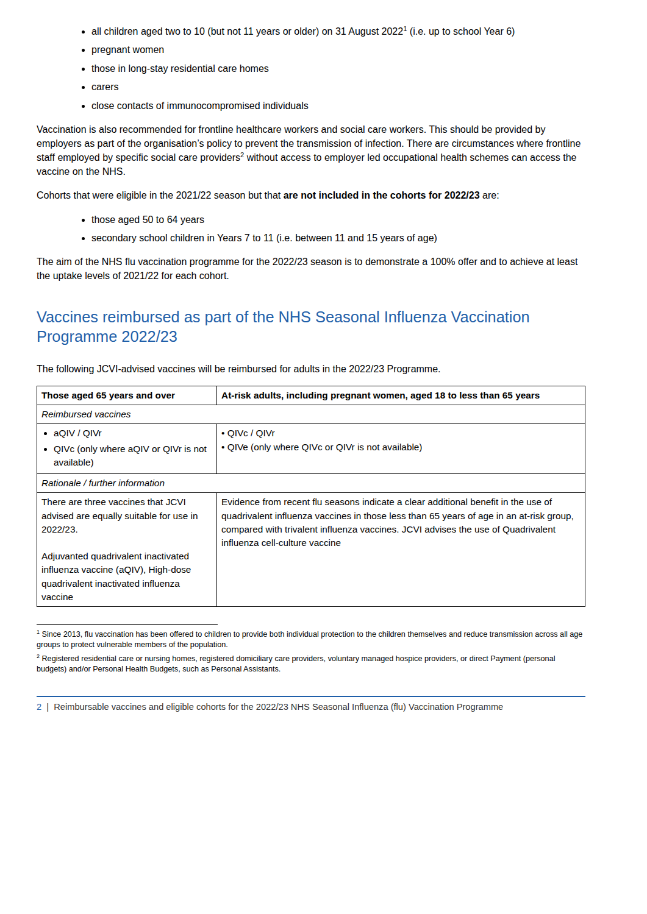all children aged two to 10 (but not 11 years or older) on 31 August 20221 (i.e. up to school Year 6)
pregnant women
those in long-stay residential care homes
carers
close contacts of immunocompromised individuals
Vaccination is also recommended for frontline healthcare workers and social care workers. This should be provided by employers as part of the organisation’s policy to prevent the transmission of infection. There are circumstances where frontline staff employed by specific social care providers2 without access to employer led occupational health schemes can access the vaccine on the NHS.
Cohorts that were eligible in the 2021/22 season but that are not included in the cohorts for 2022/23 are:
those aged 50 to 64 years
secondary school children in Years 7 to 11 (i.e. between 11 and 15 years of age)
The aim of the NHS flu vaccination programme for the 2022/23 season is to demonstrate a 100% offer and to achieve at least the uptake levels of 2021/22 for each cohort.
Vaccines reimbursed as part of the NHS Seasonal Influenza Vaccination Programme 2022/23
The following JCVI-advised vaccines will be reimbursed for adults in the 2022/23 Programme.
| Those aged 65 years and over | At-risk adults, including pregnant women, aged 18 to less than 65 years |
| --- | --- |
| Reimbursed vaccines |
| aQIV / QIVr QIVc (only where aQIV or QIVr is not available) | • QIVc / QIVr • QIVe (only where QIVc or QIVr is not available) |
| Rationale / further information |
| There are three vaccines that JCVI advised are equally suitable for use in 2022/23. Adjuvanted quadrivalent inactivated influenza vaccine (aQIV), High-dose quadrivalent inactivated influenza vaccine | Evidence from recent flu seasons indicate a clear additional benefit in the use of quadrivalent influenza vaccines in those less than 65 years of age in an at-risk group, compared with trivalent influenza vaccines. JCVI advises the use of Quadrivalent influenza cell-culture vaccine |
1 Since 2013, flu vaccination has been offered to children to provide both individual protection to the children themselves and reduce transmission across all age groups to protect vulnerable members of the population.
2 Registered residential care or nursing homes, registered domiciliary care providers, voluntary managed hospice providers, or direct Payment (personal budgets) and/or Personal Health Budgets, such as Personal Assistants.
2 | Reimbursable vaccines and eligible cohorts for the 2022/23 NHS Seasonal Influenza (flu) Vaccination Programme